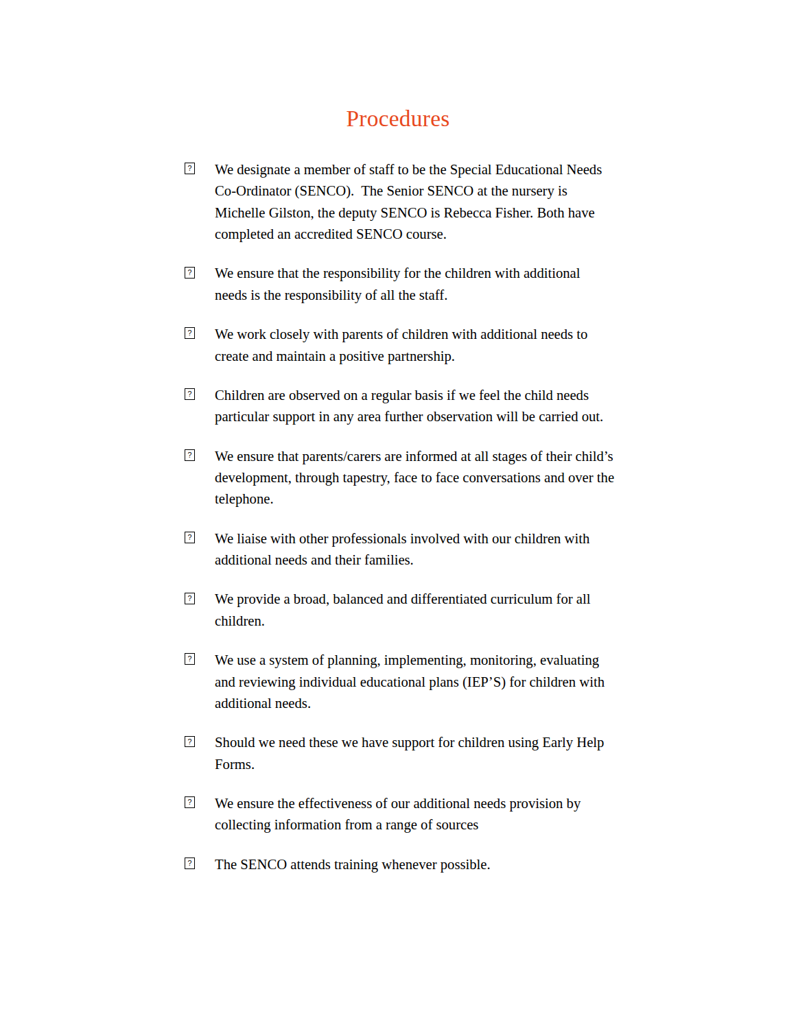Procedures
?We designate a member of staff to be the Special Educational Needs Co-Ordinator (SENCO). The Senior SENCO at the nursery is Michelle Gilston, the deputy SENCO is Rebecca Fisher. Both have completed an accredited SENCO course.
?We ensure that the responsibility for the children with additional needs is the responsibility of all the staff.
?We work closely with parents of children with additional needs to create and maintain a positive partnership.
?Children are observed on a regular basis if we feel the child needs particular support in any area further observation will be carried out.
?We ensure that parents/carers are informed at all stages of their child’s development, through tapestry, face to face conversations and over the telephone.
?We liaise with other professionals involved with our children with additional needs and their families.
?We provide a broad, balanced and differentiated curriculum for all children.
?We use a system of planning, implementing, monitoring, evaluating and reviewing individual educational plans (IEP’S) for children with additional needs.
?Should we need these we have support for children using Early Help Forms.
?We ensure the effectiveness of our additional needs provision by collecting information from a range of sources
?The SENCO attends training whenever possible.